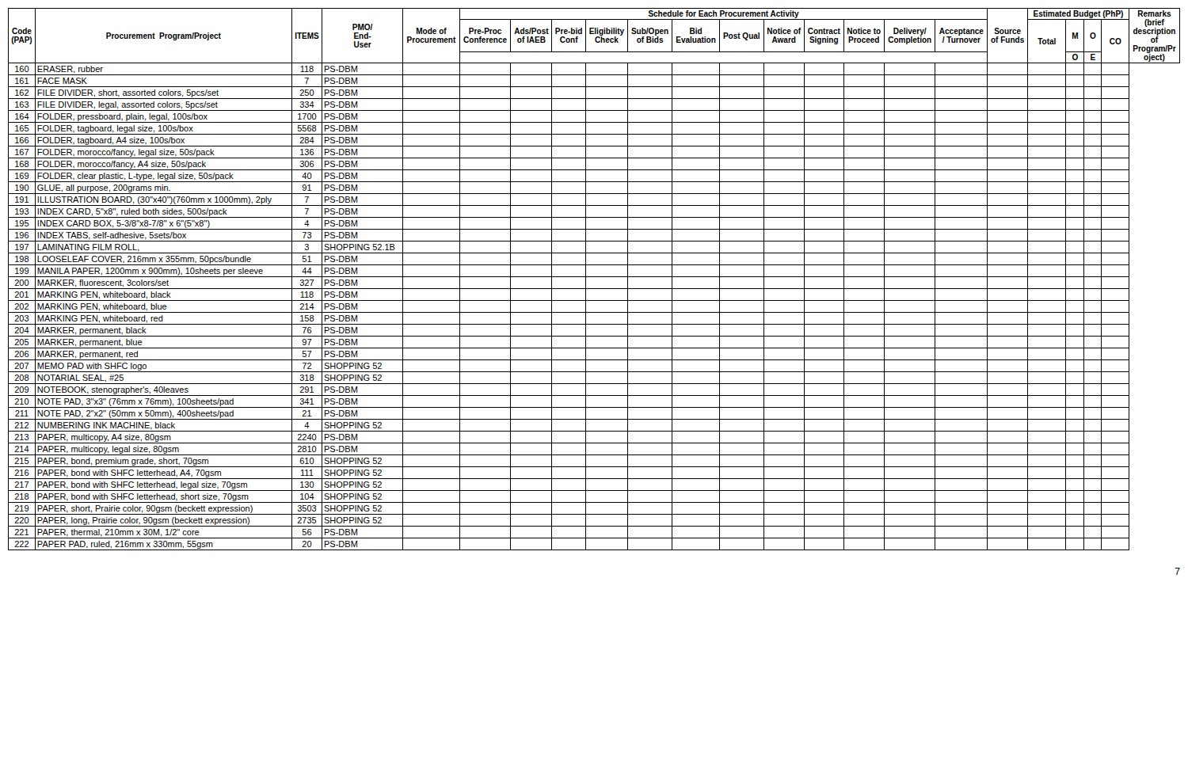| Code (PAP) | Procurement Program/Project | ITEMS | PMO/ End- User | Mode of Procurement | Schedule for Each Procurement Activity | Source of Funds | Estimated Budget (PhP) | Remarks (brief description of Program/Pr oject) |
| --- | --- | --- | --- | --- | --- | --- | --- | --- |
| Pre-Proc Conference | Ads/Post of IAEB | Pre-bid Conf | Eligibility Check | Sub/Open of Bids | Bid Evaluation | Post Qual | Notice of Award | Contract Signing | Notice to Proceed | Delivery/ Completion | Acceptance / Turnover | Total | M | O | CO |
| | O | E |
| 160 | ERASER, rubber | 118 | PS-DBM | | | | | | | | | | | | | | | | | | |
| 161 | FACE MASK | 7 | PS-DBM | | | | | | | | | | | | | | | | | | |
| 162 | FILE DIVIDER, short, assorted colors, 5pcs/set | 250 | PS-DBM | | | | | | | | | | | | | | | | | | |
| 163 | FILE DIVIDER, legal, assorted colors, 5pcs/set | 334 | PS-DBM | | | | | | | | | | | | | | | | | | |
| 164 | FOLDER, pressboard, plain, legal, 100s/box | 1700 | PS-DBM | | | | | | | | | | | | | | | | | | |
| 165 | FOLDER, tagboard, legal size, 100s/box | 5568 | PS-DBM | | | | | | | | | | | | | | | | | | |
| 166 | FOLDER, tagboard, A4 size, 100s/box | 284 | PS-DBM | | | | | | | | | | | | | | | | | | |
| 167 | FOLDER, morocco/fancy, legal size, 50s/pack | 136 | PS-DBM | | | | | | | | | | | | | | | | | | |
| 168 | FOLDER, morocco/fancy, A4 size, 50s/pack | 306 | PS-DBM | | | | | | | | | | | | | | | | | | |
| 169 | FOLDER, clear plastic, L-type, legal size, 50s/pack | 40 | PS-DBM | | | | | | | | | | | | | | | | | | |
| 190 | GLUE, all purpose, 200grams min. | 91 | PS-DBM | | | | | | | | | | | | | | | | | | |
| 191 | ILLUSTRATION BOARD, (30"x40")(760mm x 1000mm), 2ply | 7 | PS-DBM | | | | | | | | | | | | | | | | | | |
| 193 | INDEX CARD, 5"x8", ruled both sides, 500s/pack | 7 | PS-DBM | | | | | | | | | | | | | | | | | | |
| 195 | INDEX CARD BOX, 5-3/8"x8-7/8" x 6"(5"x8") | 4 | PS-DBM | | | | | | | | | | | | | | | | | | |
| 196 | INDEX TABS, self-adhesive, 5sets/box | 73 | PS-DBM | | | | | | | | | | | | | | | | | | |
| 197 | LAMINATING FILM ROLL, | 3 | SHOPPING 52.1B | | | | | | | | | | | | | | | | | | |
| 198 | LOOSELEAF COVER, 216mm x 355mm, 50pcs/bundle | 51 | PS-DBM | | | | | | | | | | | | | | | | | | |
| 199 | MANILA PAPER, 1200mm x 900mm), 10sheets per sleeve | 44 | PS-DBM | | | | | | | | | | | | | | | | | | |
| 200 | MARKER, fluorescent, 3colors/set | 327 | PS-DBM | | | | | | | | | | | | | | | | | | |
| 201 | MARKING PEN, whiteboard, black | 118 | PS-DBM | | | | | | | | | | | | | | | | | | |
| 202 | MARKING PEN, whiteboard, blue | 214 | PS-DBM | | | | | | | | | | | | | | | | | | |
| 203 | MARKING PEN, whiteboard, red | 158 | PS-DBM | | | | | | | | | | | | | | | | | | |
| 204 | MARKER, permanent, black | 76 | PS-DBM | | | | | | | | | | | | | | | | | | |
| 205 | MARKER, permanent, blue | 97 | PS-DBM | | | | | | | | | | | | | | | | | | |
| 206 | MARKER, permanent, red | 57 | PS-DBM | | | | | | | | | | | | | | | | | | |
| 207 | MEMO PAD with SHFC logo | 72 | SHOPPING 52 | | | | | | | | | | | | | | | | | | |
| 208 | NOTARIAL SEAL, #25 | 318 | SHOPPING 52 | | | | | | | | | | | | | | | | | | |
| 209 | NOTEBOOK, stenographer's, 40leaves | 291 | PS-DBM | | | | | | | | | | | | | | | | | | |
| 210 | NOTE PAD, 3"x3" (76mm x 76mm), 100sheets/pad | 341 | PS-DBM | | | | | | | | | | | | | | | | | | |
| 211 | NOTE PAD, 2"x2" (50mm x 50mm), 400sheets/pad | 21 | PS-DBM | | | | | | | | | | | | | | | | | | |
| 212 | NUMBERING INK MACHINE, black | 4 | SHOPPING 52 | | | | | | | | | | | | | | | | | | |
| 213 | PAPER, multicopy, A4 size, 80gsm | 2240 | PS-DBM | | | | | | | | | | | | | | | | | | |
| 214 | PAPER, multicopy, legal size, 80gsm | 2810 | PS-DBM | | | | | | | | | | | | | | | | | | |
| 215 | PAPER, bond, premium grade, short, 70gsm | 610 | SHOPPING 52 | | | | | | | | | | | | | | | | | | |
| 216 | PAPER, bond with SHFC letterhead, A4, 70gsm | 111 | SHOPPING 52 | | | | | | | | | | | | | | | | | | |
| 217 | PAPER, bond with SHFC letterhead, legal size, 70gsm | 130 | SHOPPING 52 | | | | | | | | | | | | | | | | | | |
| 218 | PAPER, bond with SHFC letterhead, short size, 70gsm | 104 | SHOPPING 52 | | | | | | | | | | | | | | | | | | |
| 219 | PAPER, short, Prairie color, 90gsm (beckett expression) | 3503 | SHOPPING 52 | | | | | | | | | | | | | | | | | | |
| 220 | PAPER, long, Prairie color, 90gsm (beckett expression) | 2735 | SHOPPING 52 | | | | | | | | | | | | | | | | | | |
| 221 | PAPER, thermal, 210mm x 30M, 1/2" core | 56 | PS-DBM | | | | | | | | | | | | | | | | | | |
| 222 | PAPER PAD, ruled, 216mm x 330mm, 55gsm | 20 | PS-DBM | | | | | | | | | | | | | | | | | | |
7